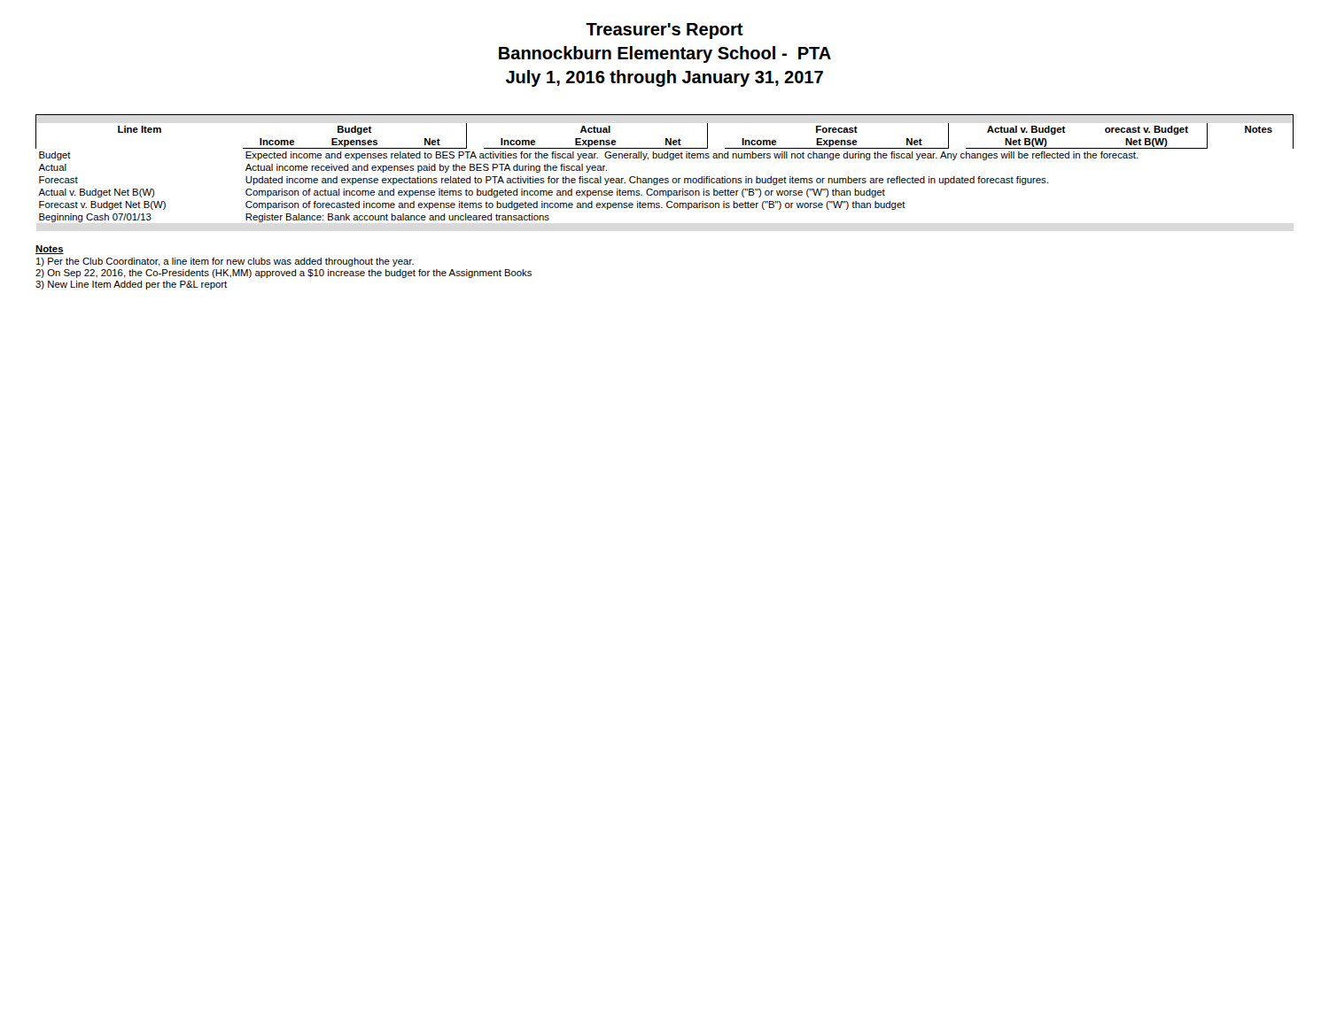Treasurer's Report
Bannockburn Elementary School - PTA
July 1, 2016 through January 31, 2017
| Line Item | Budget | | Actual | | Forecast | | Actual v. Budget | orecast v. Budget | | Notes |
| Income | Expenses | Net | Income | Expense | Net | Income | Expense | Net | Net B(W) | Net B(W) |
| Budget | Expected income and expenses related to BES PTA activities for the fiscal year. Generally, budget items and numbers will not change during the fiscal year. Any changes will be reflected in the forecast. |
| Actual | Actual income received and expenses paid by the BES PTA during the fiscal year. |
| Forecast | Updated income and expense expectations related to PTA activities for the fiscal year. Changes or modifications in budget items or numbers are reflected in updated forecast figures. |
| Actual v. Budget Net B(W) | Comparison of actual income and expense items to budgeted income and expense items. Comparison is better ("B") or worse ("W") than budget |
| Forecast v. Budget Net B(W) | Comparison of forecasted income and expense items to budgeted income and expense items. Comparison is better ("B") or worse ("W") than budget |
| Beginning Cash 07/01/13 | Register Balance: Bank account balance and uncleared transactions |
Notes
1) Per the Club Coordinator, a line item for new clubs was added throughout the year.
2) On Sep 22, 2016, the Co-Presidents (HK,MM) approved a $10 increase the budget for the Assignment Books
3) New Line Item Added per the P&L report